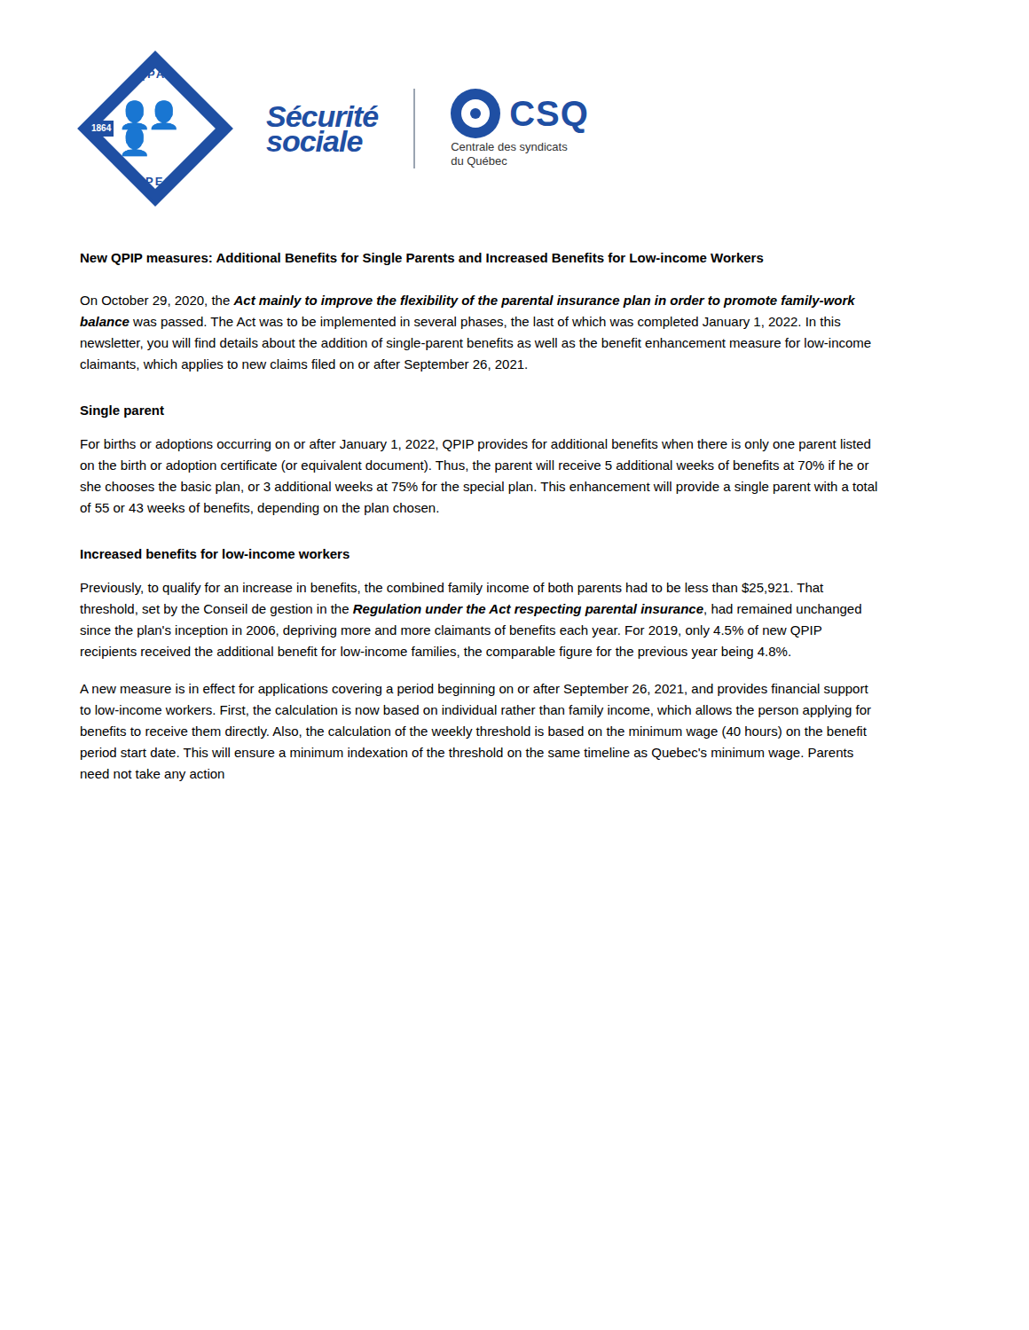👤👤👤
QPAT APEQ 1864
Sécurité sociale
CSQ
Centrale des syndicats
du Québec
New QPIP measures: Additional Benefits for Single Parents and Increased Benefits for Low-income Workers
On October 29, 2020, the Act mainly to improve the flexibility of the parental insurance plan in order to promote family-work balance was passed. The Act was to be implemented in several phases, the last of which was completed January 1, 2022. In this newsletter, you will find details about the addition of single-parent benefits as well as the benefit enhancement measure for low-income claimants, which applies to new claims filed on or after September 26, 2021.
Single parent
For births or adoptions occurring on or after January 1, 2022, QPIP provides for additional benefits when there is only one parent listed on the birth or adoption certificate (or equivalent document). Thus, the parent will receive 5 additional weeks of benefits at 70% if he or she chooses the basic plan, or 3 additional weeks at 75% for the special plan. This enhancement will provide a single parent with a total of 55 or 43 weeks of benefits, depending on the plan chosen.
Increased benefits for low-income workers
Previously, to qualify for an increase in benefits, the combined family income of both parents had to be less than $25,921. That threshold, set by the Conseil de gestion in the Regulation under the Act respecting parental insurance, had remained unchanged since the plan's inception in 2006, depriving more and more claimants of benefits each year. For 2019, only 4.5% of new QPIP recipients received the additional benefit for low-income families, the comparable figure for the previous year being 4.8%.
A new measure is in effect for applications covering a period beginning on or after September 26, 2021, and provides financial support to low-income workers. First, the calculation is now based on individual rather than family income, which allows the person applying for benefits to receive them directly. Also, the calculation of the weekly threshold is based on the minimum wage (40 hours) on the benefit period start date. This will ensure a minimum indexation of the threshold on the same timeline as Quebec's minimum wage. Parents need not take any action